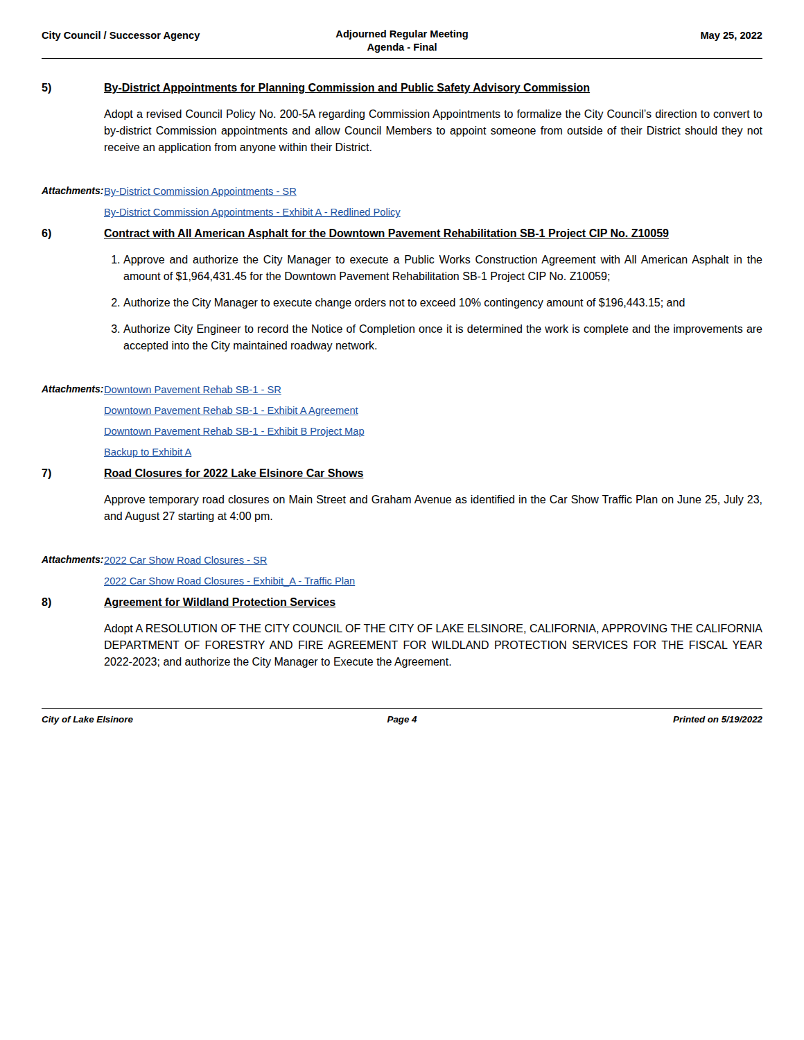City Council / Successor Agency
Adjourned Regular Meeting
Agenda - Final
May 25, 2022
5)
By-District Appointments for Planning Commission and Public Safety Advisory Commission
Adopt a revised Council Policy No. 200-5A regarding Commission Appointments to formalize the City Council’s direction to convert to by-district Commission appointments and allow Council Members to appoint someone from outside of their District should they not receive an application from anyone within their District.
Attachments:
By-District Commission Appointments - SR By-District Commission Appointments - Exhibit A - Redlined Policy
6)
Contract with All American Asphalt for the Downtown Pavement Rehabilitation SB-1 Project CIP No. Z10059
Approve and authorize the City Manager to execute a Public Works Construction Agreement with All American Asphalt in the amount of $1,964,431.45 for the Downtown Pavement Rehabilitation SB-1 Project CIP No. Z10059;
Authorize the City Manager to execute change orders not to exceed 10% contingency amount of $196,443.15; and
Authorize City Engineer to record the Notice of Completion once it is determined the work is complete and the improvements are accepted into the City maintained roadway network.
Attachments:
Downtown Pavement Rehab SB-1 - SR Downtown Pavement Rehab SB-1 - Exhibit A Agreement Downtown Pavement Rehab SB-1 - Exhibit B Project Map Backup to Exhibit A
7)
Road Closures for 2022 Lake Elsinore Car Shows
Approve temporary road closures on Main Street and Graham Avenue as identified in the Car Show Traffic Plan on June 25, July 23, and August 27 starting at 4:00 pm.
Attachments:
2022 Car Show Road Closures - SR 2022 Car Show Road Closures - Exhibit_A - Traffic Plan
8)
Agreement for Wildland Protection Services
Adopt A RESOLUTION OF THE CITY COUNCIL OF THE CITY OF LAKE ELSINORE, CALIFORNIA, APPROVING THE CALIFORNIA DEPARTMENT OF FORESTRY AND FIRE AGREEMENT FOR WILDLAND PROTECTION SERVICES FOR THE FISCAL YEAR 2022-2023; and authorize the City Manager to Execute the Agreement.
City of Lake Elsinore
Page 4
Printed on 5/19/2022